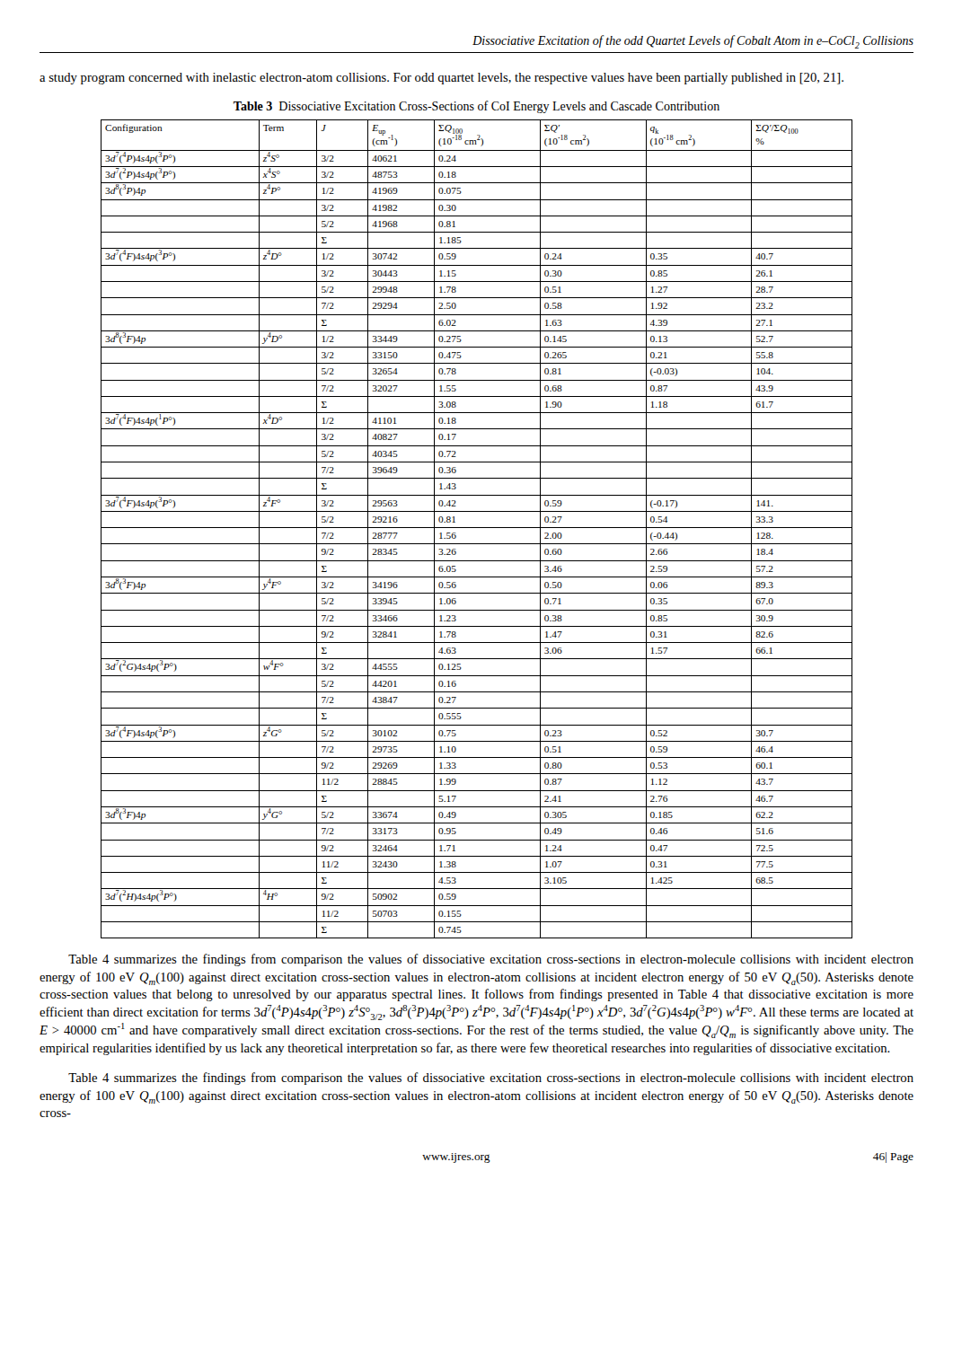Dissociative Excitation of the odd Quartet Levels of Cobalt Atom in e–CoCl2 Collisions
a study program concerned with inelastic electron-atom collisions. For odd quartet levels, the respective values have been partially published in [20, 21].
Table 3 Dissociative Excitation Cross-Sections of CoI Energy Levels and Cascade Contribution
| Configuration | Term | J | E up (cm -1 ) | Σ Q 100 (10 -18 cm 2 ) | Σ Q′ (10 -18 cm 2 ) | q k (10 -18 cm 2 ) | Σ Q′ /Σ Q 100 % |
| --- | --- | --- | --- | --- | --- | --- | --- |
| 3 d 7 ( 4 P )4 s 4 p ( 3 P °) | z 4 S ° | 3/2 | 40621 | 0.24 | | | |
| 3 d 7 ( 2 P )4 s 4 p ( 3 P °) | x 4 S ° | 3/2 | 48753 | 0.18 | | | |
| 3 d 8 ( 3 P )4 p | z 4 P ° | 1/2 | 41969 | 0.075 | | | |
| | | 3/2 | 41982 | 0.30 | | | |
| | | 5/2 | 41968 | 0.81 | | | |
| | | Σ | | 1.185 | | | |
| 3 d 7 ( 4 F )4 s 4 p ( 3 P °) | z 4 D ° | 1/2 | 30742 | 0.59 | 0.24 | 0.35 | 40.7 |
| | | 3/2 | 30443 | 1.15 | 0.30 | 0.85 | 26.1 |
| | | 5/2 | 29948 | 1.78 | 0.51 | 1.27 | 28.7 |
| | | 7/2 | 29294 | 2.50 | 0.58 | 1.92 | 23.2 |
| | | Σ | | 6.02 | 1.63 | 4.39 | 27.1 |
| 3 d 8 ( 3 F )4 p | y 4 D ° | 1/2 | 33449 | 0.275 | 0.145 | 0.13 | 52.7 |
| | | 3/2 | 33150 | 0.475 | 0.265 | 0.21 | 55.8 |
| | | 5/2 | 32654 | 0.78 | 0.81 | (-0.03) | 104. |
| | | 7/2 | 32027 | 1.55 | 0.68 | 0.87 | 43.9 |
| | | Σ | | 3.08 | 1.90 | 1.18 | 61.7 |
| 3 d 7 ( 4 F )4 s 4 p ( 1 P °) | x 4 D ° | 1/2 | 41101 | 0.18 | | | |
| | | 3/2 | 40827 | 0.17 | | | |
| | | 5/2 | 40345 | 0.72 | | | |
| | | 7/2 | 39649 | 0.36 | | | |
| | | Σ | | 1.43 | | | |
| 3 d 7 ( 4 F )4 s 4 p ( 3 P °) | z 4 F ° | 3/2 | 29563 | 0.42 | 0.59 | (-0.17) | 141. |
| | | 5/2 | 29216 | 0.81 | 0.27 | 0.54 | 33.3 |
| | | 7/2 | 28777 | 1.56 | 2.00 | (-0.44) | 128. |
| | | 9/2 | 28345 | 3.26 | 0.60 | 2.66 | 18.4 |
| | | Σ | | 6.05 | 3.46 | 2.59 | 57.2 |
| 3 d 8 ( 3 F )4 p | y 4 F ° | 3/2 | 34196 | 0.56 | 0.50 | 0.06 | 89.3 |
| | | 5/2 | 33945 | 1.06 | 0.71 | 0.35 | 67.0 |
| | | 7/2 | 33466 | 1.23 | 0.38 | 0.85 | 30.9 |
| | | 9/2 | 32841 | 1.78 | 1.47 | 0.31 | 82.6 |
| | | Σ | | 4.63 | 3.06 | 1.57 | 66.1 |
| 3 d 7 ( 2 G )4 s 4 p ( 3 P °) | w 4 F ° | 3/2 | 44555 | 0.125 | | | |
| | | 5/2 | 44201 | 0.16 | | | |
| | | 7/2 | 43847 | 0.27 | | | |
| | | Σ | | 0.555 | | | |
| 3 d 7 ( 4 F )4 s 4 p ( 3 P °) | z 4 G ° | 5/2 | 30102 | 0.75 | 0.23 | 0.52 | 30.7 |
| | | 7/2 | 29735 | 1.10 | 0.51 | 0.59 | 46.4 |
| | | 9/2 | 29269 | 1.33 | 0.80 | 0.53 | 60.1 |
| | | 11/2 | 28845 | 1.99 | 0.87 | 1.12 | 43.7 |
| | | Σ | | 5.17 | 2.41 | 2.76 | 46.7 |
| 3 d 8 ( 3 F )4 p | y 4 G ° | 5/2 | 33674 | 0.49 | 0.305 | 0.185 | 62.2 |
| | | 7/2 | 33173 | 0.95 | 0.49 | 0.46 | 51.6 |
| | | 9/2 | 32464 | 1.71 | 1.24 | 0.47 | 72.5 |
| | | 11/2 | 32430 | 1.38 | 1.07 | 0.31 | 77.5 |
| | | Σ | | 4.53 | 3.105 | 1.425 | 68.5 |
| 3 d 7 ( 2 H )4 s 4 p ( 3 P °) | 4 H ° | 9/2 | 50902 | 0.59 | | | |
| | | 11/2 | 50703 | 0.155 | | | |
| | | Σ | | 0.745 | | | |
Table 4 summarizes the findings from comparison the values of dissociative excitation cross-sections in electron-molecule collisions with incident electron energy of 100 eV Qm(100) against direct excitation cross-section values in electron-atom collisions at incident electron energy of 50 eV Qa(50). Asterisks denote cross-section values that belong to unresolved by our apparatus spectral lines. It follows from findings presented in Table 4 that dissociative excitation is more efficient than direct excitation for terms 3d7(4P)4s4p(3P°) z4S°3/2, 3d8(3P)4p(3P°) z4P°, 3d7(4F)4s4p(1P°) x4D°, 3d7(2G)4s4p(3P°) w4F°. All these terms are located at E > 40000 cm-1 and have comparatively small direct excitation cross-sections. For the rest of the terms studied, the value Qa/Qm is significantly above unity. The empirical regularities identified by us lack any theoretical interpretation so far, as there were few theoretical researches into regularities of dissociative excitation.
Table 4 summarizes the findings from comparison the values of dissociative excitation cross-sections in electron-molecule collisions with incident electron energy of 100 eV Qm(100) against direct excitation cross-section values in electron-atom collisions at incident electron energy of 50 eV Qa(50). Asterisks denote cross-
www.ijres.org
46| Page